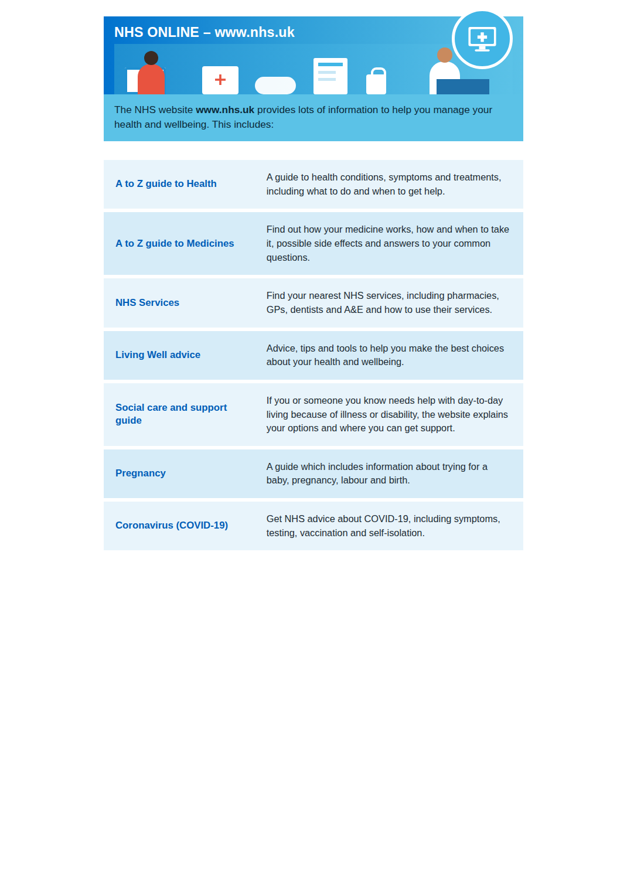NHS ONLINE – www.nhs.uk
The NHS website www.nhs.uk provides lots of information to help you manage your health and wellbeing. This includes:
| A to Z guide to Health | A guide to health conditions, symptoms and treatments, including what to do and when to get help. |
| A to Z guide to Medicines | Find out how your medicine works, how and when to take it, possible side effects and answers to your common questions. |
| NHS Services | Find your nearest NHS services, including pharmacies, GPs, dentists and A&E and how to use their services. |
| Living Well advice | Advice, tips and tools to help you make the best choices about your health and wellbeing. |
| Social care and support guide | If you or someone you know needs help with day-to-day living because of illness or disability, the website explains your options and where you can get support. |
| Pregnancy | A guide which includes information about trying for a baby, pregnancy, labour and birth. |
| Coronavirus (COVID-19) | Get NHS advice about COVID-19, including symptoms, testing, vaccination and self-isolation. |